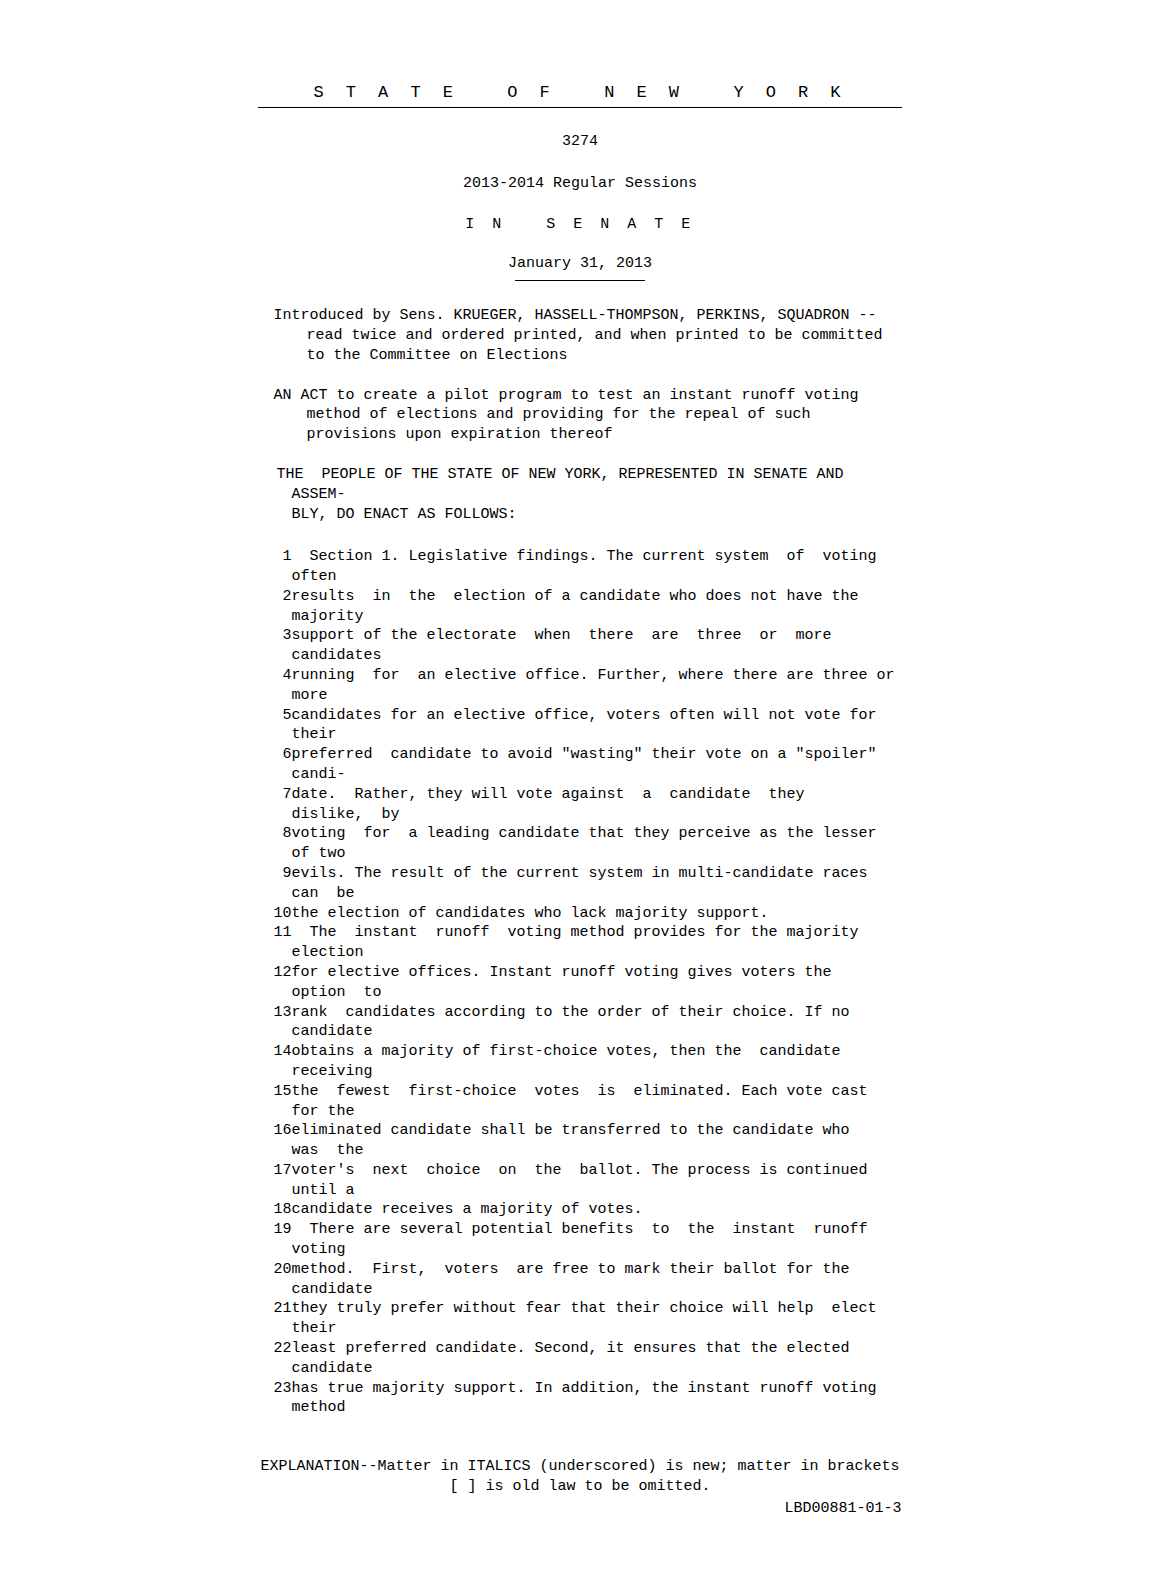S T A T E O F N E W Y O R K
3274
2013-2014 Regular Sessions
I N S E N A T E
January 31, 2013
Introduced by Sens. KRUEGER, HASSELL-THOMPSON, PERKINS, SQUADRON -- read twice and ordered printed, and when printed to be committed to the Committee on Elections
AN ACT to create a pilot program to test an instant runoff voting method of elections and providing for the repeal of such provisions upon expiration thereof
THE PEOPLE OF THE STATE OF NEW YORK, REPRESENTED IN SENATE AND ASSEM-
BLY, DO ENACT AS FOLLOWS:
| 1 | Section 1. Legislative findings. The current system of voting often |
| 2 | results in the election of a candidate who does not have the majority |
| 3 | support of the electorate when there are three or more candidates |
| 4 | running for an elective office. Further, where there are three or more |
| 5 | candidates for an elective office, voters often will not vote for their |
| 6 | preferred candidate to avoid "wasting" their vote on a "spoiler" candi- |
| 7 | date. Rather, they will vote against a candidate they dislike, by |
| 8 | voting for a leading candidate that they perceive as the lesser of two |
| 9 | evils. The result of the current system in multi-candidate races can be |
| 10 | the election of candidates who lack majority support. |
| 11 | The instant runoff voting method provides for the majority election |
| 12 | for elective offices. Instant runoff voting gives voters the option to |
| 13 | rank candidates according to the order of their choice. If no candidate |
| 14 | obtains a majority of first-choice votes, then the candidate receiving |
| 15 | the fewest first-choice votes is eliminated. Each vote cast for the |
| 16 | eliminated candidate shall be transferred to the candidate who was the |
| 17 | voter's next choice on the ballot. The process is continued until a |
| 18 | candidate receives a majority of votes. |
| 19 | There are several potential benefits to the instant runoff voting |
| 20 | method. First, voters are free to mark their ballot for the candidate |
| 21 | they truly prefer without fear that their choice will help elect their |
| 22 | least preferred candidate. Second, it ensures that the elected candidate |
| 23 | has true majority support. In addition, the instant runoff voting method |
EXPLANATION--Matter in ITALICS (underscored) is new; matter in brackets [ ] is old law to be omitted.
LBD00881-01-3